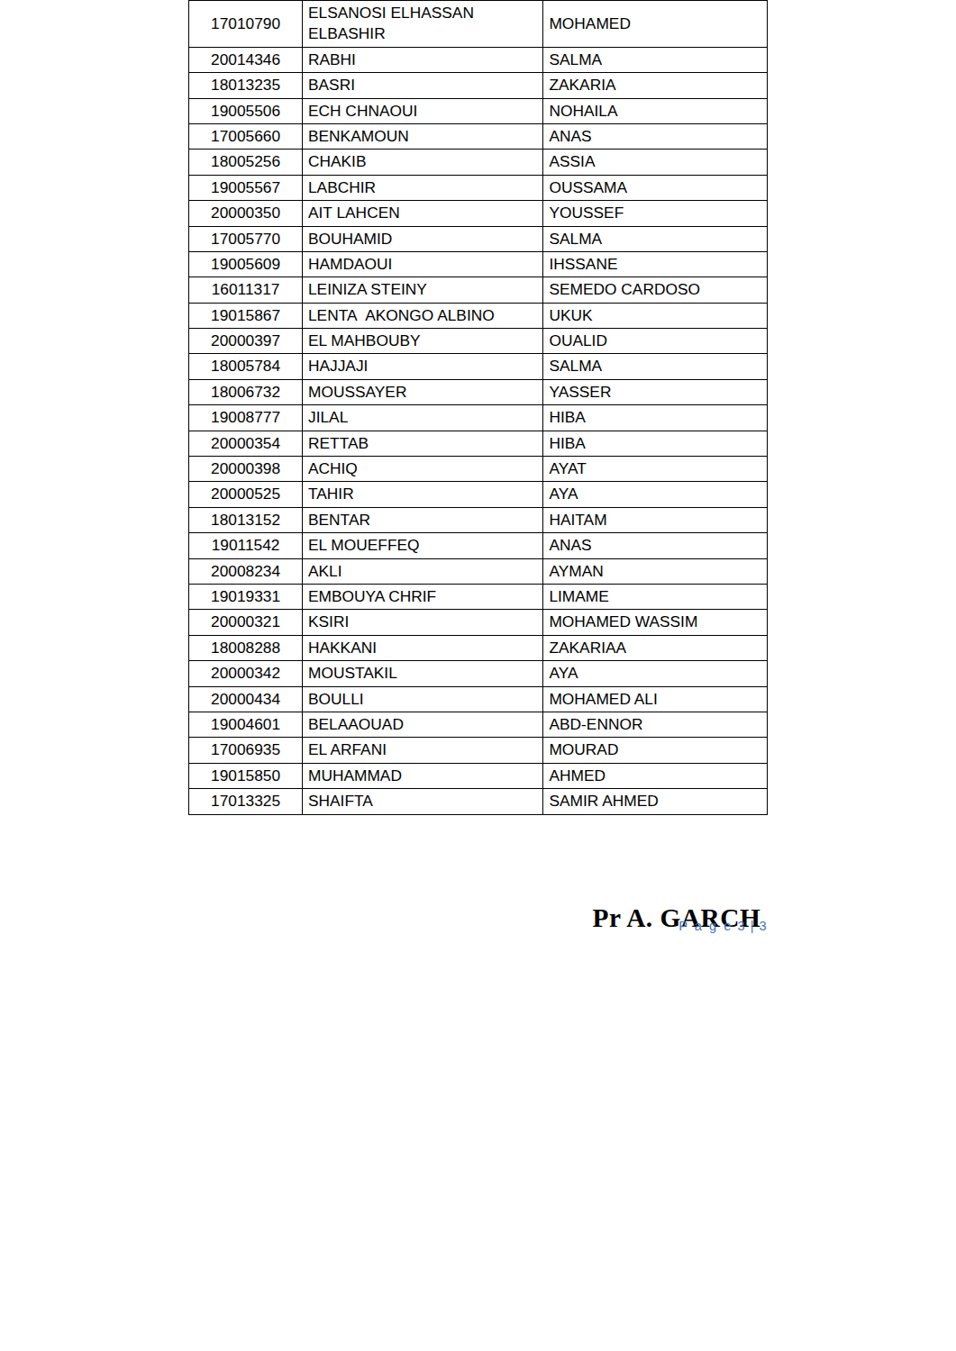| 17010790 | ELSANOSI ELHASSAN ELBASHIR | MOHAMED |
| 20014346 | RABHI | SALMA |
| 18013235 | BASRI | ZAKARIA |
| 19005506 | ECH CHNAOUI | NOHAILA |
| 17005660 | BENKAMOUN | ANAS |
| 18005256 | CHAKIB | ASSIA |
| 19005567 | LABCHIR | OUSSAMA |
| 20000350 | AIT LAHCEN | YOUSSEF |
| 17005770 | BOUHAMID | SALMA |
| 19005609 | HAMDAOUI | IHSSANE |
| 16011317 | LEINIZA STEINY | SEMEDO CARDOSO |
| 19015867 | LENTA AKONGO ALBINO | UKUK |
| 20000397 | EL MAHBOUBY | OUALID |
| 18005784 | HAJJAJI | SALMA |
| 18006732 | MOUSSAYER | YASSER |
| 19008777 | JILAL | HIBA |
| 20000354 | RETTAB | HIBA |
| 20000398 | ACHIQ | AYAT |
| 20000525 | TAHIR | AYA |
| 18013152 | BENTAR | HAITAM |
| 19011542 | EL MOUEFFEQ | ANAS |
| 20008234 | AKLI | AYMAN |
| 19019331 | EMBOUYA CHRIF | LIMAME |
| 20000321 | KSIRI | MOHAMED WASSIM |
| 18008288 | HAKKANI | ZAKARIAA |
| 20000342 | MOUSTAKIL | AYA |
| 20000434 | BOULLI | MOHAMED ALI |
| 19004601 | BELAAOUAD | ABD-ENNOR |
| 17006935 | EL ARFANI | MOURAD |
| 19015850 | MUHAMMAD | AHMED |
| 17013325 | SHAIFTA | SAMIR AHMED |
Pr A. GARCH
P a g e 3 | 3